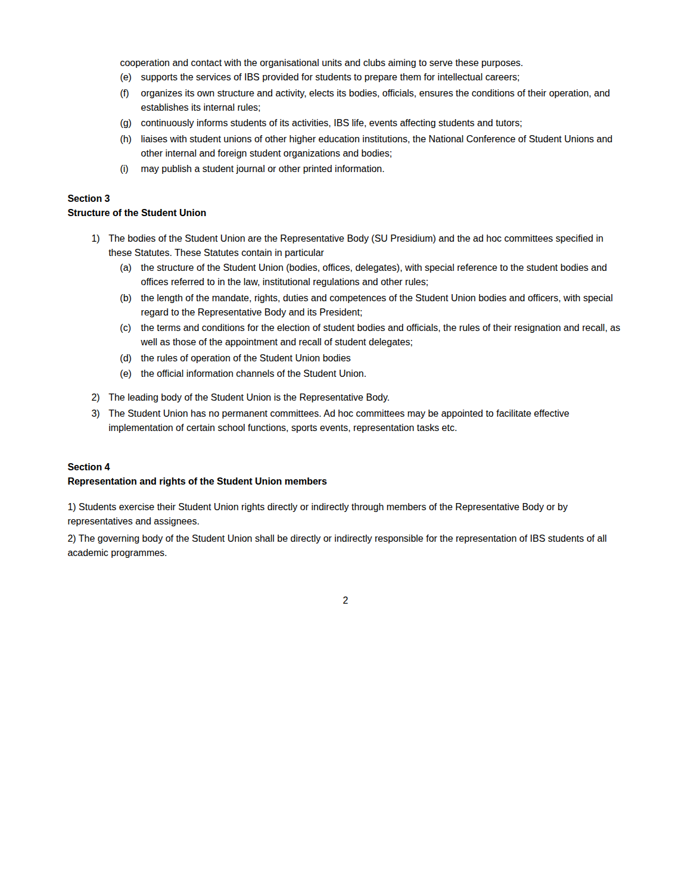cooperation and contact with the organisational units and clubs aiming to serve these purposes.
(e) supports the services of IBS provided for students to prepare them for intellectual careers;
(f) organizes its own structure and activity, elects its bodies, officials, ensures the conditions of their operation, and establishes its internal rules;
(g) continuously informs students of its activities, IBS life, events affecting students and tutors;
(h) liaises with student unions of other higher education institutions, the National Conference of Student Unions and other internal and foreign student organizations and bodies;
(i) may publish a student journal or other printed information.
Section 3
Structure of the Student Union
1) The bodies of the Student Union are the Representative Body (SU Presidium) and the ad hoc committees specified in these Statutes. These Statutes contain in particular
(a) the structure of the Student Union (bodies, offices, delegates), with special reference to the student bodies and offices referred to in the law, institutional regulations and other rules;
(b) the length of the mandate, rights, duties and competences of the Student Union bodies and officers, with special regard to the Representative Body and its President;
(c) the terms and conditions for the election of student bodies and officials, the rules of their resignation and recall, as well as those of the appointment and recall of student delegates;
(d) the rules of operation of the Student Union bodies
(e) the official information channels of the Student Union.
2) The leading body of the Student Union is the Representative Body.
3) The Student Union has no permanent committees. Ad hoc committees may be appointed to facilitate effective implementation of certain school functions, sports events, representation tasks etc.
Section 4
Representation and rights of the Student Union members
1) Students exercise their Student Union rights directly or indirectly through members of the Representative Body or by representatives and assignees.
2) The governing body of the Student Union shall be directly or indirectly responsible for the representation of IBS students of all academic programmes.
2